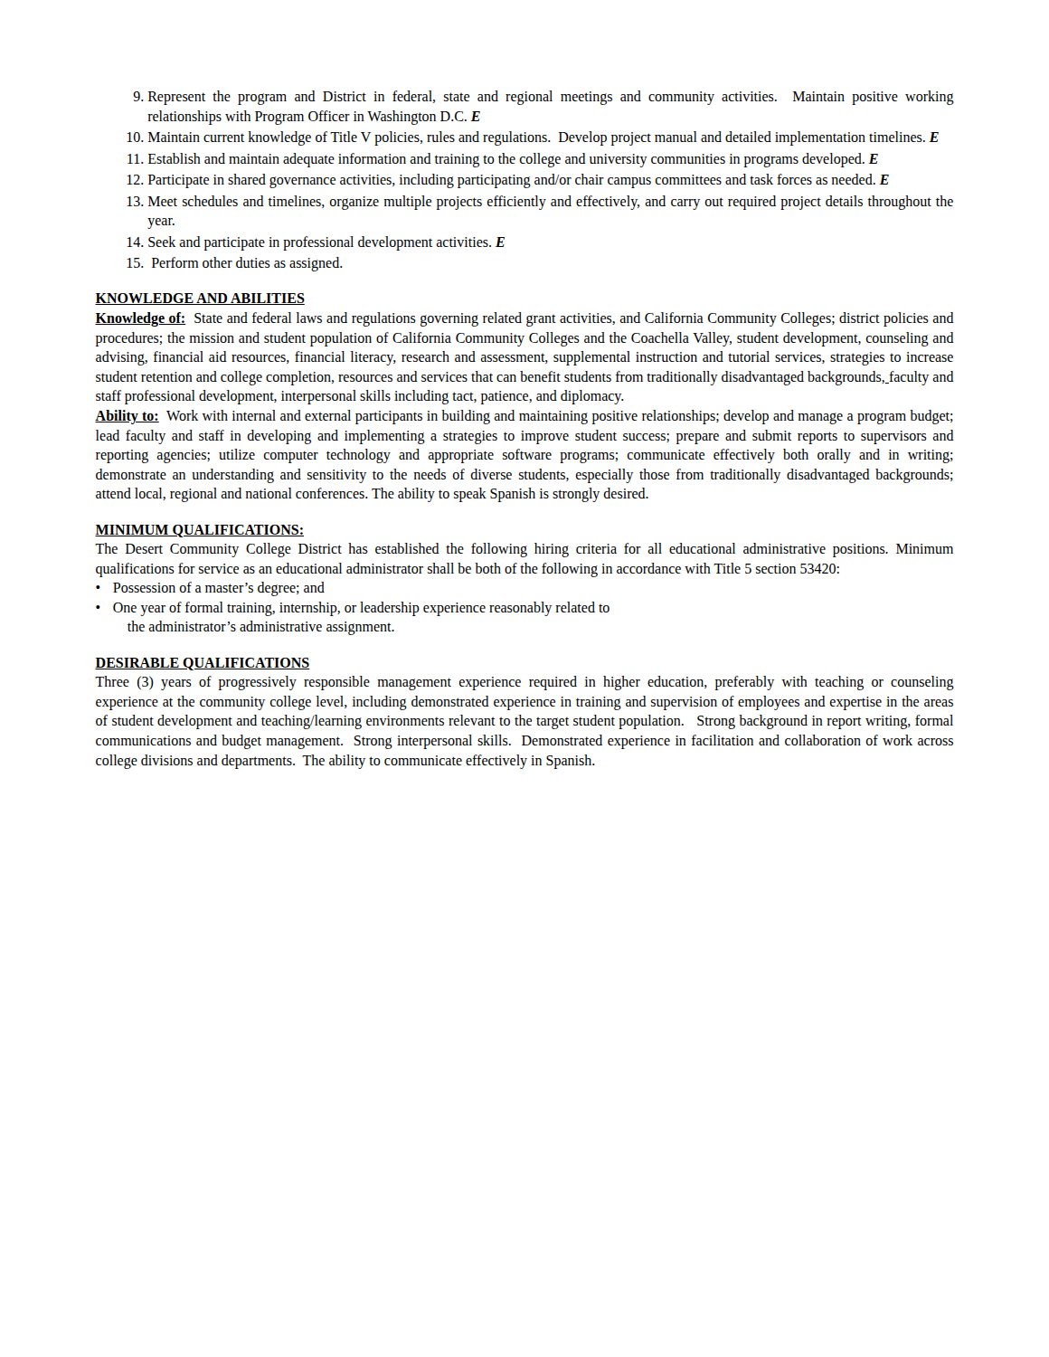Represent the program and District in federal, state and regional meetings and community activities. Maintain positive working relationships with Program Officer in Washington D.C. E
Maintain current knowledge of Title V policies, rules and regulations. Develop project manual and detailed implementation timelines. E
Establish and maintain adequate information and training to the college and university communities in programs developed. E
Participate in shared governance activities, including participating and/or chair campus committees and task forces as needed. E
Meet schedules and timelines, organize multiple projects efficiently and effectively, and carry out required project details throughout the year.
Seek and participate in professional development activities. E
Perform other duties as assigned.
KNOWLEDGE AND ABILITIES
Knowledge of: State and federal laws and regulations governing related grant activities, and California Community Colleges; district policies and procedures; the mission and student population of California Community Colleges and the Coachella Valley, student development, counseling and advising, financial aid resources, financial literacy, research and assessment, supplemental instruction and tutorial services, strategies to increase student retention and college completion, resources and services that can benefit students from traditionally disadvantaged backgrounds, faculty and staff professional development, interpersonal skills including tact, patience, and diplomacy.
Ability to: Work with internal and external participants in building and maintaining positive relationships; develop and manage a program budget; lead faculty and staff in developing and implementing a strategies to improve student success; prepare and submit reports to supervisors and reporting agencies; utilize computer technology and appropriate software programs; communicate effectively both orally and in writing; demonstrate an understanding and sensitivity to the needs of diverse students, especially those from traditionally disadvantaged backgrounds; attend local, regional and national conferences. The ability to speak Spanish is strongly desired.
MINIMUM QUALIFICATIONS:
The Desert Community College District has established the following hiring criteria for all educational administrative positions. Minimum qualifications for service as an educational administrator shall be both of the following in accordance with Title 5 section 53420:
Possession of a master’s degree; and
One year of formal training, internship, or leadership experience reasonably related to
the administrator’s administrative assignment.
DESIRABLE QUALIFICATIONS
Three (3) years of progressively responsible management experience required in higher education, preferably with teaching or counseling experience at the community college level, including demonstrated experience in training and supervision of employees and expertise in the areas of student development and teaching/learning environments relevant to the target student population. Strong background in report writing, formal communications and budget management. Strong interpersonal skills. Demonstrated experience in facilitation and collaboration of work across college divisions and departments. The ability to communicate effectively in Spanish.